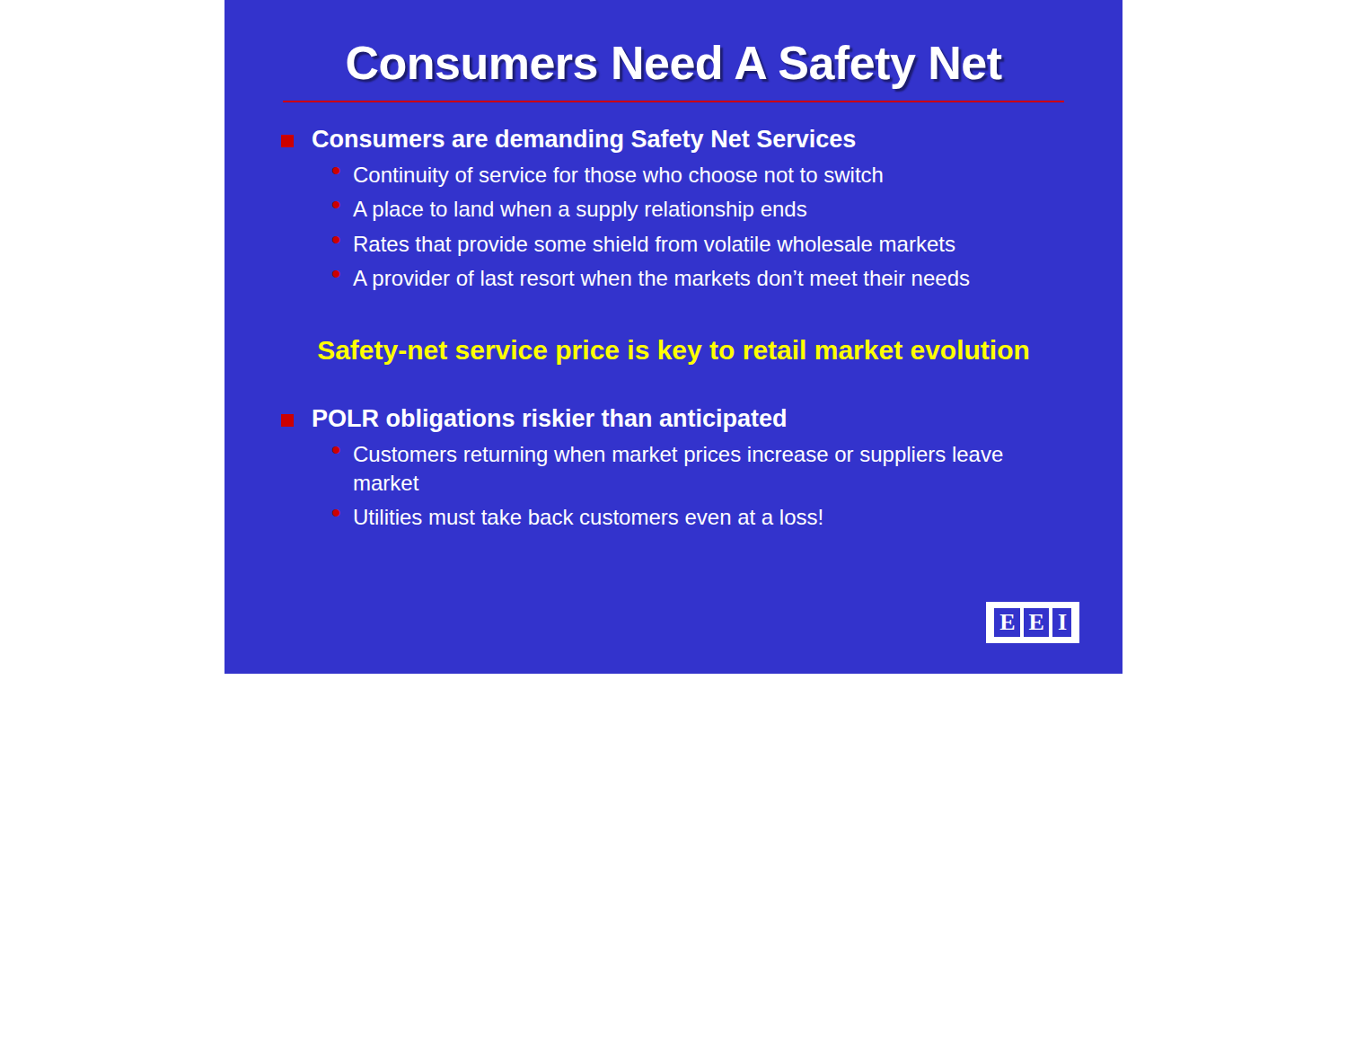Consumers Need A Safety Net
Consumers are demanding Safety Net Services
Continuity of service for those who choose not to switch
A place to land when a supply relationship ends
Rates that provide some shield from volatile wholesale markets
A provider of last resort when the markets don’t meet their needs
Safety-net service price is key to retail market evolution
POLR obligations riskier than anticipated
Customers returning when market prices increase or suppliers leave market
Utilities must take back customers even at a loss!
E E I